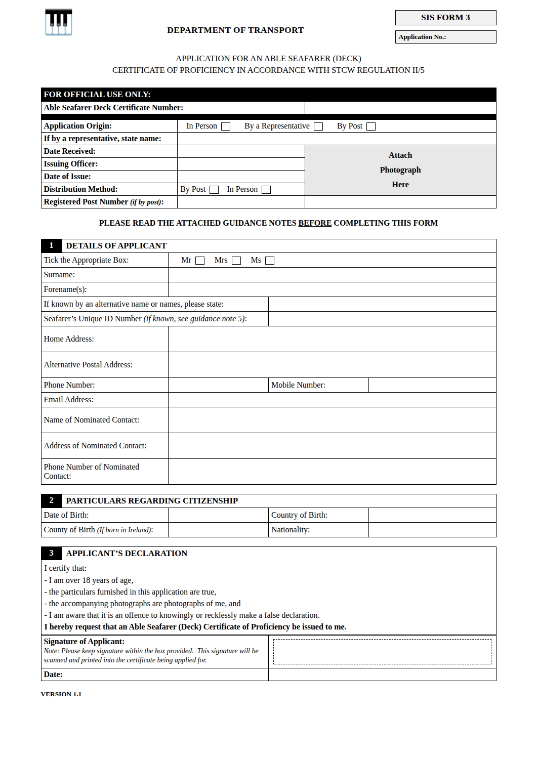🎹
DEPARTMENT OF TRANSPORT
SIS FORM 3
Application No.:
APPLICATION FOR AN ABLE SEAFARER (DECK)
CERTIFICATE OF PROFICIENCY IN ACCORDANCE WITH STCW REGULATION II/5
| FOR OFFICIAL USE ONLY: |
| Able Seafarer Deck Certificate Number: | |
| Application Origin: | In Person By a Representative By Post |
| If by a representative, state name: | |
| Date Received: | | Attach Photograph Here |
| Issuing Officer: | |
| Date of Issue: | |
| Distribution Method: | By Post In Person |
| Registered Post Number (if by post) : | | |
PLEASE READ THE ATTACHED GUIDANCE NOTES BEFORE COMPLETING THIS FORM
1
DETAILS OF APPLICANT
| Tick the Appropriate Box: | Mr Mrs Ms |
| Surname: | |
| Forename(s): | |
| If known by an alternative name or names, please state: | |
| Seafarer’s Unique ID Number (if known, see guidance note 5) : | |
| Home Address: | |
| Alternative Postal Address: | |
| Phone Number: | | Mobile Number: | |
| Email Address: | |
| Name of Nominated Contact: | |
| Address of Nominated Contact: | |
| Phone Number of Nominated Contact: | |
2
PARTICULARS REGARDING CITIZENSHIP
| Date of Birth: | | Country of Birth: | |
| County of Birth (If born in Ireland) : | | Nationality: | |
3
APPLICANT’S DECLARATION
I certify that:
- I am over 18 years of age,
- the particulars furnished in this application are true,
- the accompanying photographs are photographs of me, and
- I am aware that it is an offence to knowingly or recklessly make a false declaration.
I hereby request that an Able Seafarer (Deck) Certificate of Proficiency be issued to me.
| Signature of Applicant: Note: Please keep signature within the box provided. This signature will be scanned and printed into the certificate being applied for. | |
| Date: | |
VERSION 1.1